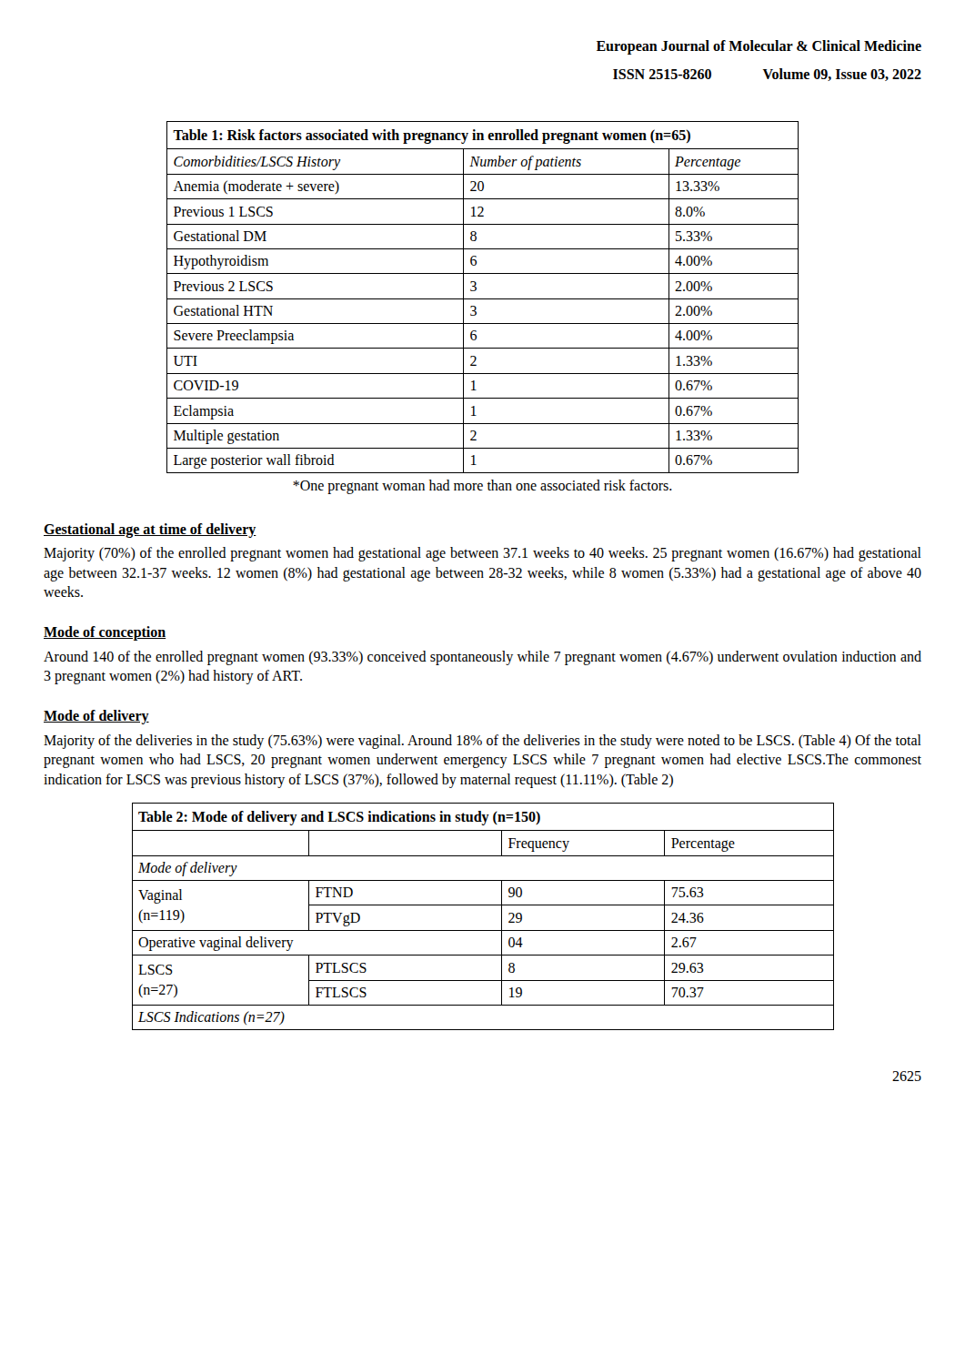European Journal of Molecular & Clinical Medicine ISSN 2515-8260 Volume 09, Issue 03, 2022
Table 1: Risk factors associated with pregnancy in enrolled pregnant women (n=65)
| Comorbidities/LSCS History | Number of patients | Percentage |
| --- | --- | --- |
| Anemia (moderate + severe) | 20 | 13.33% |
| Previous 1 LSCS | 12 | 8.0% |
| Gestational DM | 8 | 5.33% |
| Hypothyroidism | 6 | 4.00% |
| Previous 2 LSCS | 3 | 2.00% |
| Gestational HTN | 3 | 2.00% |
| Severe Preeclampsia | 6 | 4.00% |
| UTI | 2 | 1.33% |
| COVID-19 | 1 | 0.67% |
| Eclampsia | 1 | 0.67% |
| Multiple gestation | 2 | 1.33% |
| Large posterior wall fibroid | 1 | 0.67% |
*One pregnant woman had more than one associated risk factors.
Gestational age at time of delivery
Majority (70%) of the enrolled pregnant women had gestational age between 37.1 weeks to 40 weeks. 25 pregnant women (16.67%) had gestational age between 32.1-37 weeks. 12 women (8%) had gestational age between 28-32 weeks, while 8 women (5.33%) had a gestational age of above 40 weeks.
Mode of conception
Around 140 of the enrolled pregnant women (93.33%) conceived spontaneously while 7 pregnant women (4.67%) underwent ovulation induction and 3 pregnant women (2%) had history of ART.
Mode of delivery
Majority of the deliveries in the study (75.63%) were vaginal. Around 18% of the deliveries in the study were noted to be LSCS. (Table 4) Of the total pregnant women who had LSCS, 20 pregnant women underwent emergency LSCS while 7 pregnant women had elective LSCS.The commonest indication for LSCS was previous history of LSCS (37%), followed by maternal request (11.11%). (Table 2)
Table 2: Mode of delivery and LSCS indications in study (n=150)
| | | Frequency | Percentage |
| Mode of delivery |
| Vaginal (n=119) | FTND | 90 | 75.63 |
| PTVgD | 29 | 24.36 |
| Operative vaginal delivery | 04 | 2.67 |
| LSCS (n=27) | PTLSCS | 8 | 29.63 |
| FTLSCS | 19 | 70.37 |
| LSCS Indications (n=27) |
2625